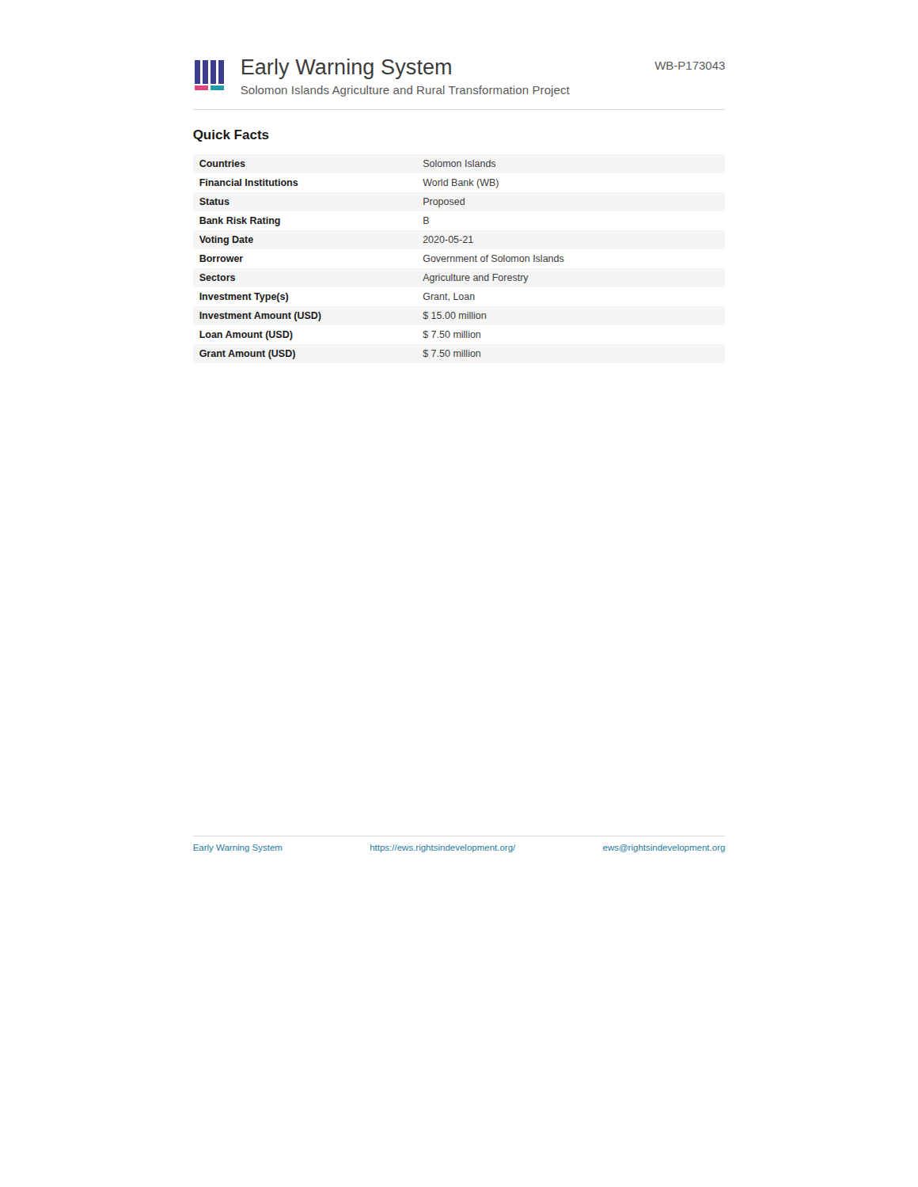Early Warning System
Solomon Islands Agriculture and Rural Transformation Project
WB-P173043
Quick Facts
| Countries | Solomon Islands |
| Financial Institutions | World Bank (WB) |
| Status | Proposed |
| Bank Risk Rating | B |
| Voting Date | 2020-05-21 |
| Borrower | Government of Solomon Islands |
| Sectors | Agriculture and Forestry |
| Investment Type(s) | Grant, Loan |
| Investment Amount (USD) | $ 15.00 million |
| Loan Amount (USD) | $ 7.50 million |
| Grant Amount (USD) | $ 7.50 million |
Early Warning System
https://ews.rightsindevelopment.org/
ews@rightsindevelopment.org